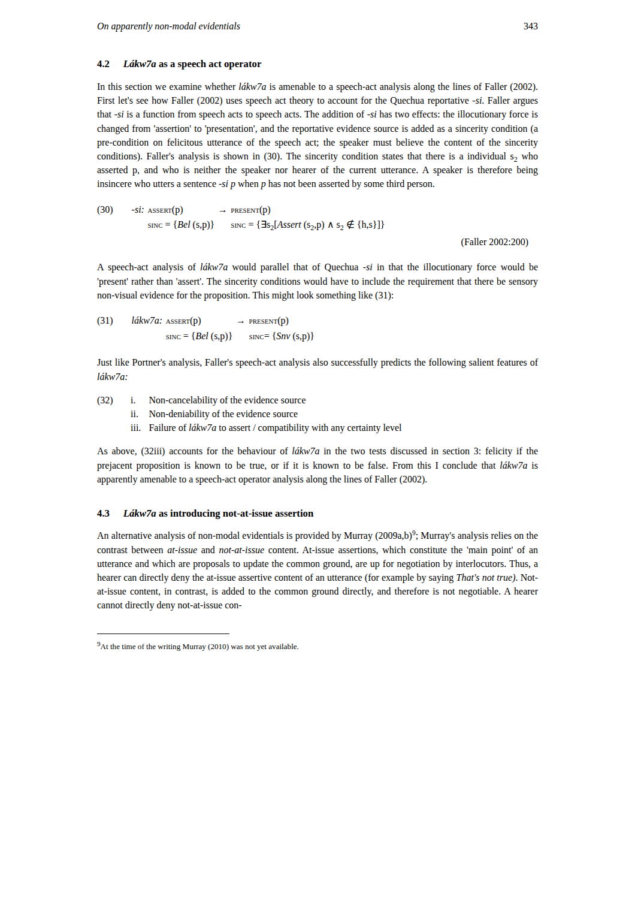On apparently non-modal evidentials 343
4.2 Lákw7a as a speech act operator
In this section we examine whether lákw7a is amenable to a speech-act analysis along the lines of Faller (2002). First let's see how Faller (2002) uses speech act theory to account for the Quechua reportative -si. Faller argues that -si is a function from speech acts to speech acts. The addition of -si has two effects: the illocutionary force is changed from 'assertion' to 'presentation', and the reportative evidence source is added as a sincerity condition (a pre-condition on felicitous utterance of the speech act; the speaker must believe the content of the sincerity conditions). Faller's analysis is shown in (30). The sincerity condition states that there is a individual s2 who asserted p, and who is neither the speaker nor hearer of the current utterance. A speaker is therefore being insincere who utters a sentence -si p when p has not been asserted by some third person.
(30)
| -si: | assert (p) | → | present (p) |
| | sinc = { Bel (s,p)} | | sinc = {∃s 2 [ Assert (s 2 ,p) ∧ s 2 ∉ {h,s}]} |
(Faller 2002:200)
A speech-act analysis of lákw7a would parallel that of Quechua -si in that the illocutionary force would be 'present' rather than 'assert'. The sincerity conditions would have to include the requirement that there be sensory non-visual evidence for the proposition. This might look something like (31):
(31)
| lákw7a: | assert (p) | → | present (p) |
| | sinc = { Bel (s,p)} | | sinc = { Snv (s,p)} |
Just like Portner's analysis, Faller's speech-act analysis also successfully predicts the following salient features of lákw7a:
(32)
i.
Non-cancelability of the evidence source
ii.
Non-deniability of the evidence source
iii.
Failure of lákw7a to assert / compatibility with any certainty level
As above, (32iii) accounts for the behaviour of lákw7a in the two tests discussed in section 3: felicity if the prejacent proposition is known to be true, or if it is known to be false. From this I conclude that lákw7a is apparently amenable to a speech-act operator analysis along the lines of Faller (2002).
4.3 Lákw7a as introducing not-at-issue assertion
An alternative analysis of non-modal evidentials is provided by Murray (2009a,b)9; Murray's analysis relies on the contrast between at-issue and not-at-issue content. At-issue assertions, which constitute the 'main point' of an utterance and which are proposals to update the common ground, are up for negotiation by interlocutors. Thus, a hearer can directly deny the at-issue assertive content of an utterance (for example by saying That's not true). Not-at-issue content, in contrast, is added to the common ground directly, and therefore is not negotiable. A hearer cannot directly deny not-at-issue con-
9At the time of the writing Murray (2010) was not yet available.